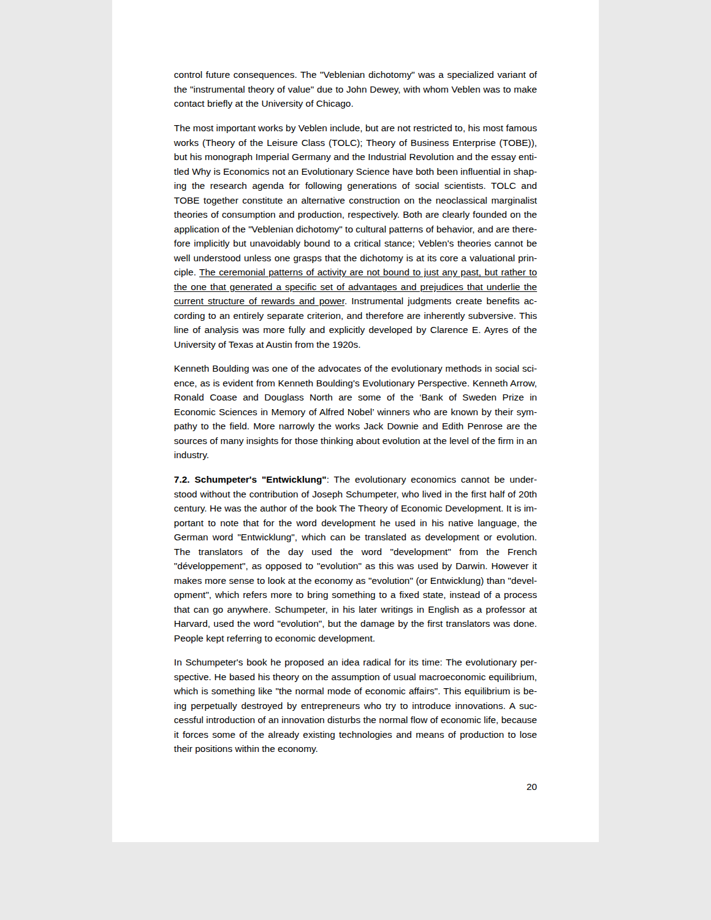control future consequences. The "Veblenian dichotomy" was a specialized variant of the "instrumental theory of value" due to John Dewey, with whom Veblen was to make contact briefly at the University of Chicago.
The most important works by Veblen include, but are not restricted to, his most famous works (Theory of the Leisure Class (TOLC); Theory of Business Enterprise (TOBE)), but his monograph Imperial Germany and the Industrial Revolution and the essay entitled Why is Economics not an Evolutionary Science have both been influential in shaping the research agenda for following generations of social scientists. TOLC and TOBE together constitute an alternative construction on the neoclassical marginalist theories of consumption and production, respectively. Both are clearly founded on the application of the "Veblenian dichotomy" to cultural patterns of behavior, and are therefore implicitly but unavoidably bound to a critical stance; Veblen's theories cannot be well understood unless one grasps that the dichotomy is at its core a valuational principle. The ceremonial patterns of activity are not bound to just any past, but rather to the one that generated a specific set of advantages and prejudices that underlie the current structure of rewards and power. Instrumental judgments create benefits according to an entirely separate criterion, and therefore are inherently subversive. This line of analysis was more fully and explicitly developed by Clarence E. Ayres of the University of Texas at Austin from the 1920s.
Kenneth Boulding was one of the advocates of the evolutionary methods in social science, as is evident from Kenneth Boulding's Evolutionary Perspective. Kenneth Arrow, Ronald Coase and Douglass North are some of the ‘Bank of Sweden Prize in Economic Sciences in Memory of Alfred Nobel’ winners who are known by their sympathy to the field. More narrowly the works Jack Downie and Edith Penrose are the sources of many insights for those thinking about evolution at the level of the firm in an industry.
7.2. Schumpeter's "Entwicklung": The evolutionary economics cannot be understood without the contribution of Joseph Schumpeter, who lived in the first half of 20th century. He was the author of the book The Theory of Economic Development. It is important to note that for the word development he used in his native language, the German word "Entwicklung", which can be translated as development or evolution. The translators of the day used the word "development" from the French "développement", as opposed to "evolution" as this was used by Darwin. However it makes more sense to look at the economy as "evolution" (or Entwicklung) than "development", which refers more to bring something to a fixed state, instead of a process that can go anywhere. Schumpeter, in his later writings in English as a professor at Harvard, used the word "evolution", but the damage by the first translators was done. People kept referring to economic development.
In Schumpeter's book he proposed an idea radical for its time: The evolutionary perspective. He based his theory on the assumption of usual macroeconomic equilibrium, which is something like "the normal mode of economic affairs". This equilibrium is being perpetually destroyed by entrepreneurs who try to introduce innovations. A successful introduction of an innovation disturbs the normal flow of economic life, because it forces some of the already existing technologies and means of production to lose their positions within the economy.
20